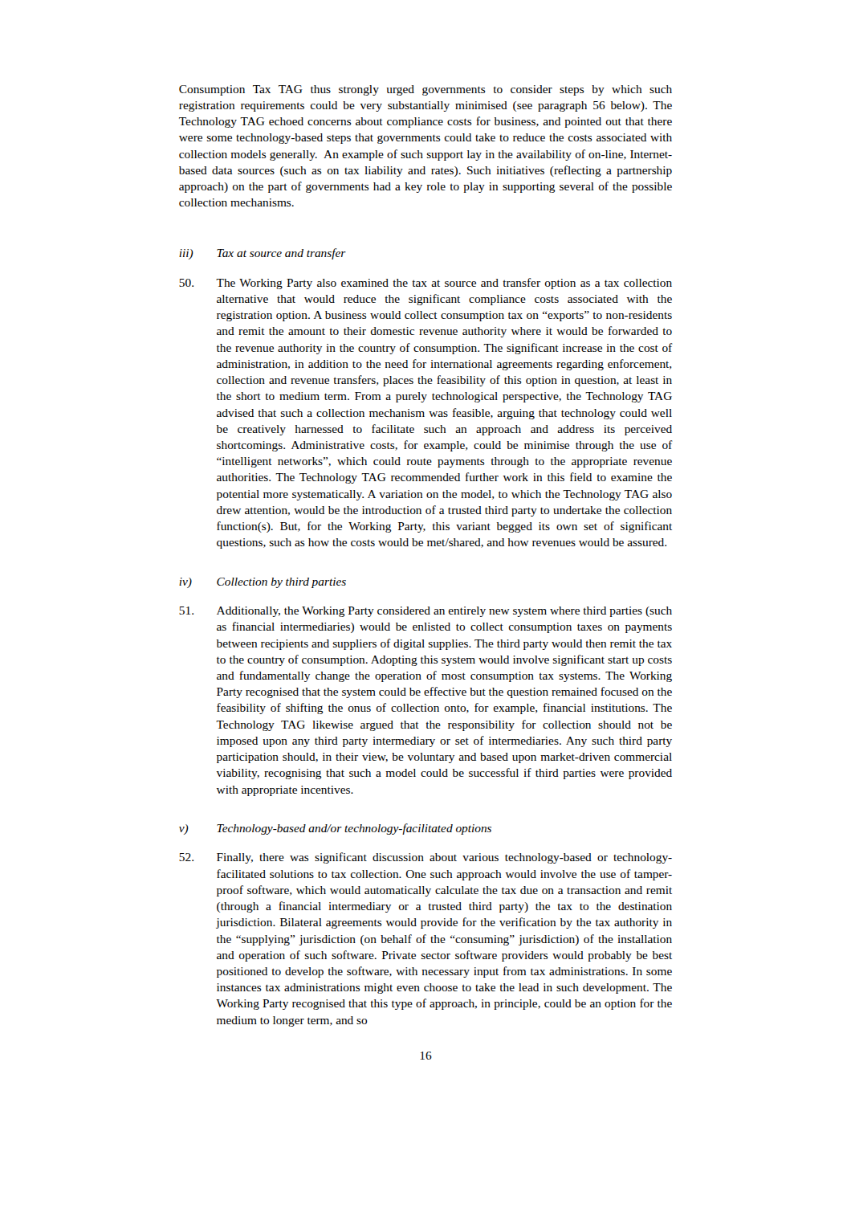Consumption Tax TAG thus strongly urged governments to consider steps by which such registration requirements could be very substantially minimised (see paragraph 56 below). The Technology TAG echoed concerns about compliance costs for business, and pointed out that there were some technology-based steps that governments could take to reduce the costs associated with collection models generally. An example of such support lay in the availability of on-line, Internet-based data sources (such as on tax liability and rates). Such initiatives (reflecting a partnership approach) on the part of governments had a key role to play in supporting several of the possible collection mechanisms.
iii) Tax at source and transfer
50. The Working Party also examined the tax at source and transfer option as a tax collection alternative that would reduce the significant compliance costs associated with the registration option. A business would collect consumption tax on “exports” to non-residents and remit the amount to their domestic revenue authority where it would be forwarded to the revenue authority in the country of consumption. The significant increase in the cost of administration, in addition to the need for international agreements regarding enforcement, collection and revenue transfers, places the feasibility of this option in question, at least in the short to medium term. From a purely technological perspective, the Technology TAG advised that such a collection mechanism was feasible, arguing that technology could well be creatively harnessed to facilitate such an approach and address its perceived shortcomings. Administrative costs, for example, could be minimise through the use of “intelligent networks”, which could route payments through to the appropriate revenue authorities. The Technology TAG recommended further work in this field to examine the potential more systematically. A variation on the model, to which the Technology TAG also drew attention, would be the introduction of a trusted third party to undertake the collection function(s). But, for the Working Party, this variant begged its own set of significant questions, such as how the costs would be met/shared, and how revenues would be assured.
iv) Collection by third parties
51. Additionally, the Working Party considered an entirely new system where third parties (such as financial intermediaries) would be enlisted to collect consumption taxes on payments between recipients and suppliers of digital supplies. The third party would then remit the tax to the country of consumption. Adopting this system would involve significant start up costs and fundamentally change the operation of most consumption tax systems. The Working Party recognised that the system could be effective but the question remained focused on the feasibility of shifting the onus of collection onto, for example, financial institutions. The Technology TAG likewise argued that the responsibility for collection should not be imposed upon any third party intermediary or set of intermediaries. Any such third party participation should, in their view, be voluntary and based upon market-driven commercial viability, recognising that such a model could be successful if third parties were provided with appropriate incentives.
v) Technology-based and/or technology-facilitated options
52. Finally, there was significant discussion about various technology-based or technology-facilitated solutions to tax collection. One such approach would involve the use of tamper-proof software, which would automatically calculate the tax due on a transaction and remit (through a financial intermediary or a trusted third party) the tax to the destination jurisdiction. Bilateral agreements would provide for the verification by the tax authority in the “supplying” jurisdiction (on behalf of the “consuming” jurisdiction) of the installation and operation of such software. Private sector software providers would probably be best positioned to develop the software, with necessary input from tax administrations. In some instances tax administrations might even choose to take the lead in such development. The Working Party recognised that this type of approach, in principle, could be an option for the medium to longer term, and so
16